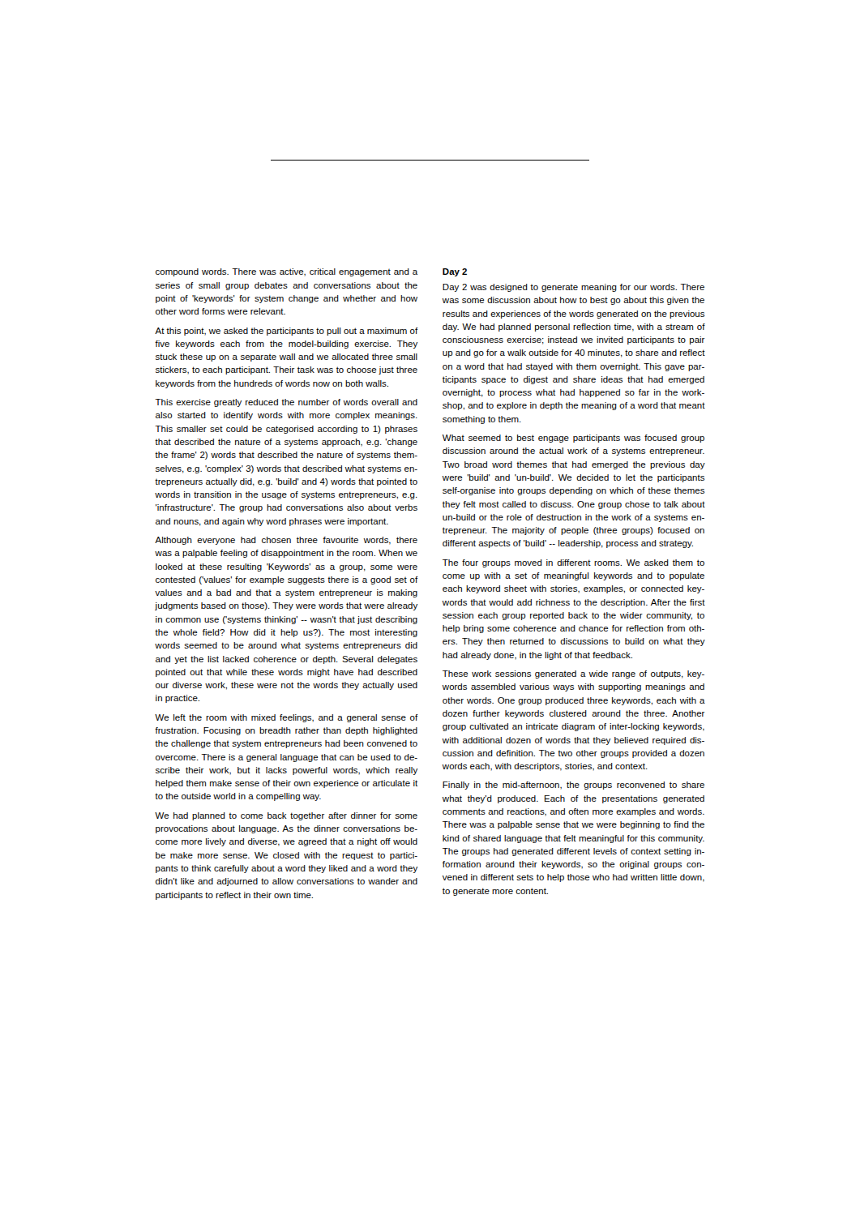compound words. There was active, critical engagement and a series of small group debates and conversations about the point of 'keywords' for system change and whether and how other word forms were relevant.
At this point, we asked the participants to pull out a maximum of five keywords each from the model-building exercise. They stuck these up on a separate wall and we allocated three small stickers, to each participant. Their task was to choose just three keywords from the hundreds of words now on both walls.
This exercise greatly reduced the number of words overall and also started to identify words with more complex meanings. This smaller set could be categorised according to 1) phrases that described the nature of a systems approach, e.g. 'change the frame' 2) words that described the nature of systems themselves, e.g. 'complex' 3) words that described what systems entrepreneurs actually did, e.g. 'build' and 4) words that pointed to words in transition in the usage of systems entrepreneurs, e.g. 'infrastructure'. The group had conversations also about verbs and nouns, and again why word phrases were important.
Although everyone had chosen three favourite words, there was a palpable feeling of disappointment in the room. When we looked at these resulting 'Keywords' as a group, some were contested ('values' for example suggests there is a good set of values and a bad and that a system entrepreneur is making judgments based on those). They were words that were already in common use ('systems thinking' -- wasn't that just describing the whole field? How did it help us?). The most interesting words seemed to be around what systems entrepreneurs did and yet the list lacked coherence or depth. Several delegates pointed out that while these words might have had described our diverse work, these were not the words they actually used in practice.
We left the room with mixed feelings, and a general sense of frustration. Focusing on breadth rather than depth highlighted the challenge that system entrepreneurs had been convened to overcome. There is a general language that can be used to describe their work, but it lacks powerful words, which really helped them make sense of their own experience or articulate it to the outside world in a compelling way.
We had planned to come back together after dinner for some provocations about language. As the dinner conversations become more lively and diverse, we agreed that a night off would be make more sense. We closed with the request to participants to think carefully about a word they liked and a word they didn't like and adjourned to allow conversations to wander and participants to reflect in their own time.
Day 2
Day 2 was designed to generate meaning for our words. There was some discussion about how to best go about this given the results and experiences of the words generated on the previous day. We had planned personal reflection time, with a stream of consciousness exercise; instead we invited participants to pair up and go for a walk outside for 40 minutes, to share and reflect on a word that had stayed with them overnight. This gave participants space to digest and share ideas that had emerged overnight, to process what had happened so far in the workshop, and to explore in depth the meaning of a word that meant something to them.
What seemed to best engage participants was focused group discussion around the actual work of a systems entrepreneur. Two broad word themes that had emerged the previous day were 'build' and 'un-build'. We decided to let the participants self-organise into groups depending on which of these themes they felt most called to discuss. One group chose to talk about un-build or the role of destruction in the work of a systems entrepreneur. The majority of people (three groups) focused on different aspects of 'build' -- leadership, process and strategy.
The four groups moved in different rooms. We asked them to come up with a set of meaningful keywords and to populate each keyword sheet with stories, examples, or connected keywords that would add richness to the description. After the first session each group reported back to the wider community, to help bring some coherence and chance for reflection from others. They then returned to discussions to build on what they had already done, in the light of that feedback.
These work sessions generated a wide range of outputs, keywords assembled various ways with supporting meanings and other words. One group produced three keywords, each with a dozen further keywords clustered around the three. Another group cultivated an intricate diagram of inter-locking keywords, with additional dozen of words that they believed required discussion and definition. The two other groups provided a dozen words each, with descriptors, stories, and context.
Finally in the mid-afternoon, the groups reconvened to share what they'd produced. Each of the presentations generated comments and reactions, and often more examples and words. There was a palpable sense that we were beginning to find the kind of shared language that felt meaningful for this community. The groups had generated different levels of context setting information around their keywords, so the original groups convened in different sets to help those who had written little down, to generate more content.